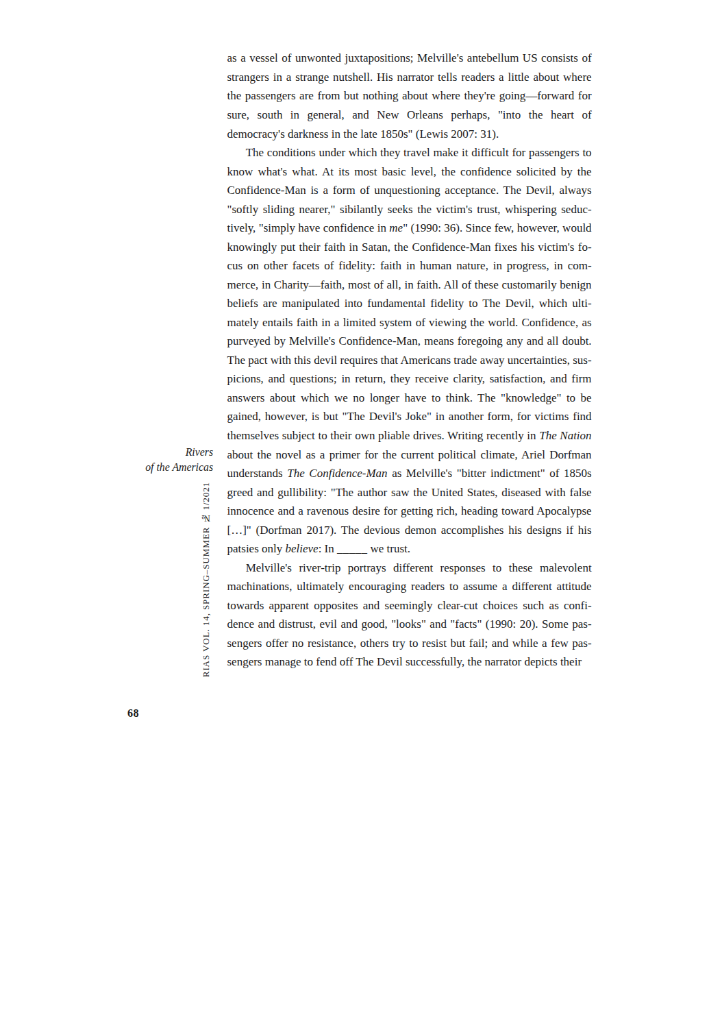Rivers
of the Americas
RIAS VOL. 14, SPRING–SUMMER № 1/2021
as a vessel of unwonted juxtapositions; Melville's antebellum US consists of strangers in a strange nutshell. His narrator tells readers a little about where the passengers are from but nothing about where they're going—forward for sure, south in general, and New Orleans perhaps, "into the heart of democracy's darkness in the late 1850s" (Lewis 2007: 31).
The conditions under which they travel make it difficult for passengers to know what's what. At its most basic level, the confidence solicited by the Confidence-Man is a form of unquestioning acceptance. The Devil, always "softly sliding nearer," sibilantly seeks the victim's trust, whispering seductively, "simply have confidence in me" (1990: 36). Since few, however, would knowingly put their faith in Satan, the Confidence-Man fixes his victim's focus on other facets of fidelity: faith in human nature, in progress, in commerce, in Charity—faith, most of all, in faith. All of these customarily benign beliefs are manipulated into fundamental fidelity to The Devil, which ultimately entails faith in a limited system of viewing the world. Confidence, as purveyed by Melville's Confidence-Man, means foregoing any and all doubt. The pact with this devil requires that Americans trade away uncertainties, suspicions, and questions; in return, they receive clarity, satisfaction, and firm answers about which we no longer have to think. The "knowledge" to be gained, however, is but "The Devil's Joke" in another form, for victims find themselves subject to their own pliable drives. Writing recently in The Nation about the novel as a primer for the current political climate, Ariel Dorfman understands The Confidence-Man as Melville's "bitter indictment" of 1850s greed and gullibility: "The author saw the United States, diseased with false innocence and a ravenous desire for getting rich, heading toward Apocalypse […]" (Dorfman 2017). The devious demon accomplishes his designs if his patsies only believe: In _____ we trust.
Melville's river-trip portrays different responses to these malevolent machinations, ultimately encouraging readers to assume a different attitude towards apparent opposites and seemingly clear-cut choices such as confidence and distrust, evil and good, "looks" and "facts" (1990: 20). Some passengers offer no resistance, others try to resist but fail; and while a few passengers manage to fend off The Devil successfully, the narrator depicts their
68